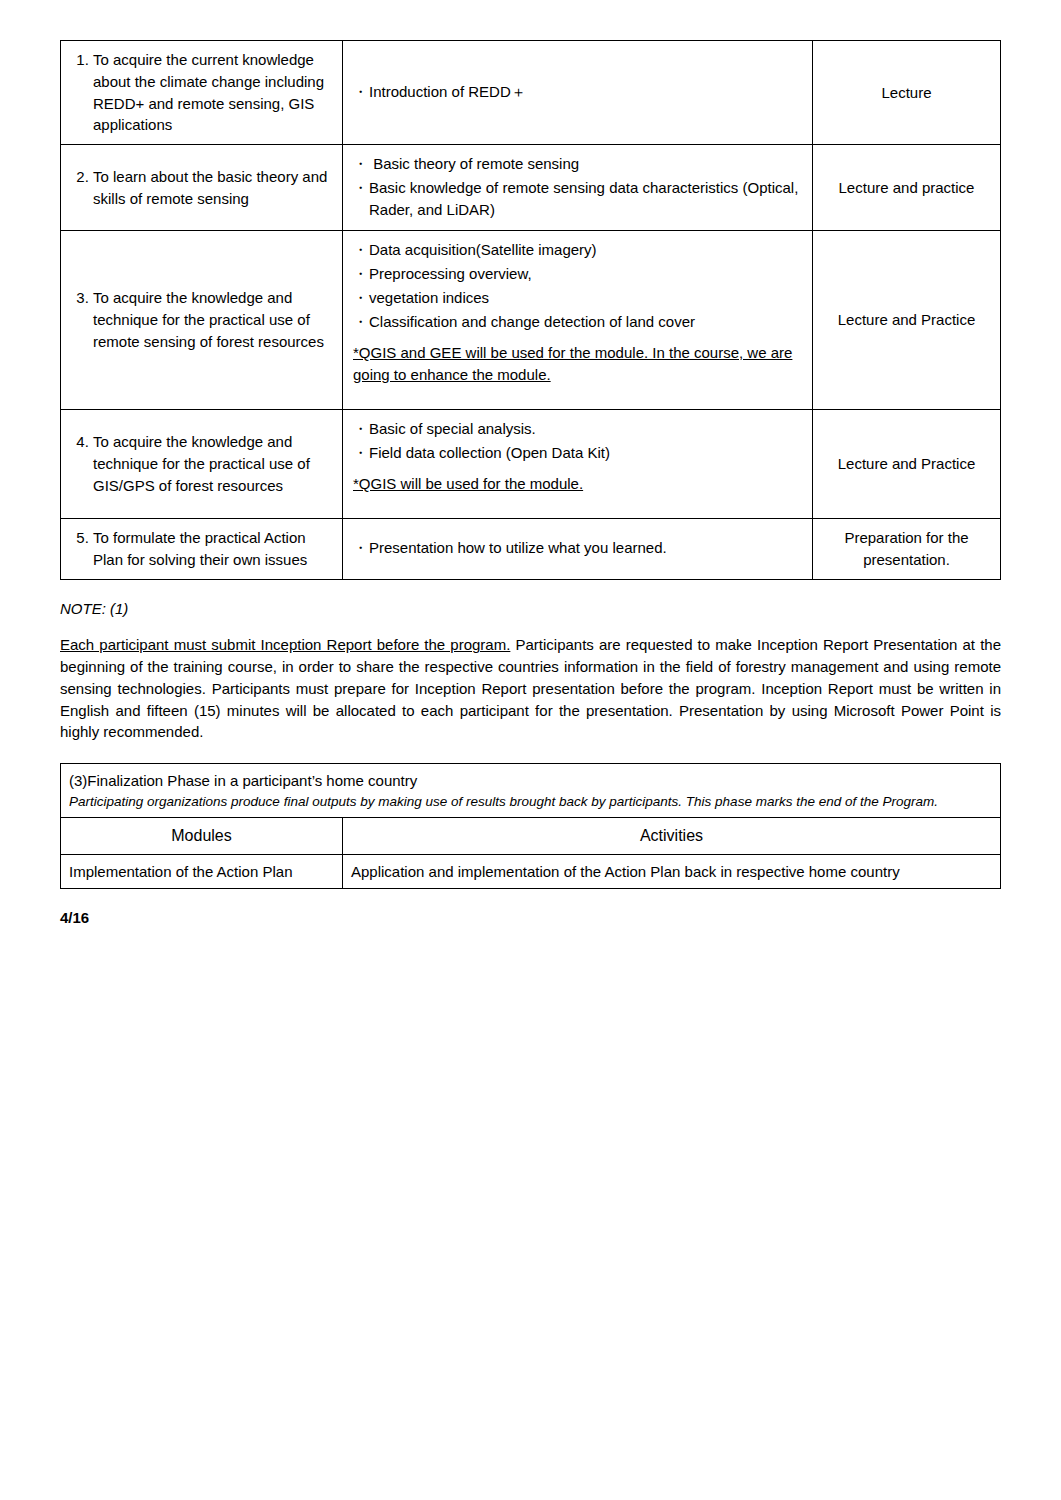| To acquire the current knowledge about the climate change including REDD+ and remote sensing, GIS applications | Introduction of REDD＋ | Lecture |
| To learn about the basic theory and skills of remote sensing | Basic theory of remote sensing Basic knowledge of remote sensing data characteristics (Optical, Rader, and LiDAR) | Lecture and practice |
| To acquire the knowledge and technique for the practical use of remote sensing of forest resources | Data acquisition(Satellite imagery) Preprocessing overview, vegetation indices Classification and change detection of land cover *QGIS and GEE will be used for the module. In the course, we are going to enhance the module. | Lecture and Practice |
| To acquire the knowledge and technique for the practical use of GIS/GPS of forest resources | Basic of special analysis. Field data collection (Open Data Kit) *QGIS will be used for the module. | Lecture and Practice |
| To formulate the practical Action Plan for solving their own issues | Presentation how to utilize what you learned. | Preparation for the presentation. |
NOTE: (1)
Each participant must submit Inception Report before the program. Participants are requested to make Inception Report Presentation at the beginning of the training course, in order to share the respective countries information in the field of forestry management and using remote sensing technologies. Participants must prepare for Inception Report presentation before the program. Inception Report must be written in English and fifteen (15) minutes will be allocated to each participant for the presentation. Presentation by using Microsoft Power Point is highly recommended.
| (3)Finalization Phase in a participant’s home country Participating organizations produce final outputs by making use of results brought back by participants. This phase marks the end of the Program. |
| Modules | Activities |
| Implementation of the Action Plan | Application and implementation of the Action Plan back in respective home country |
4/16